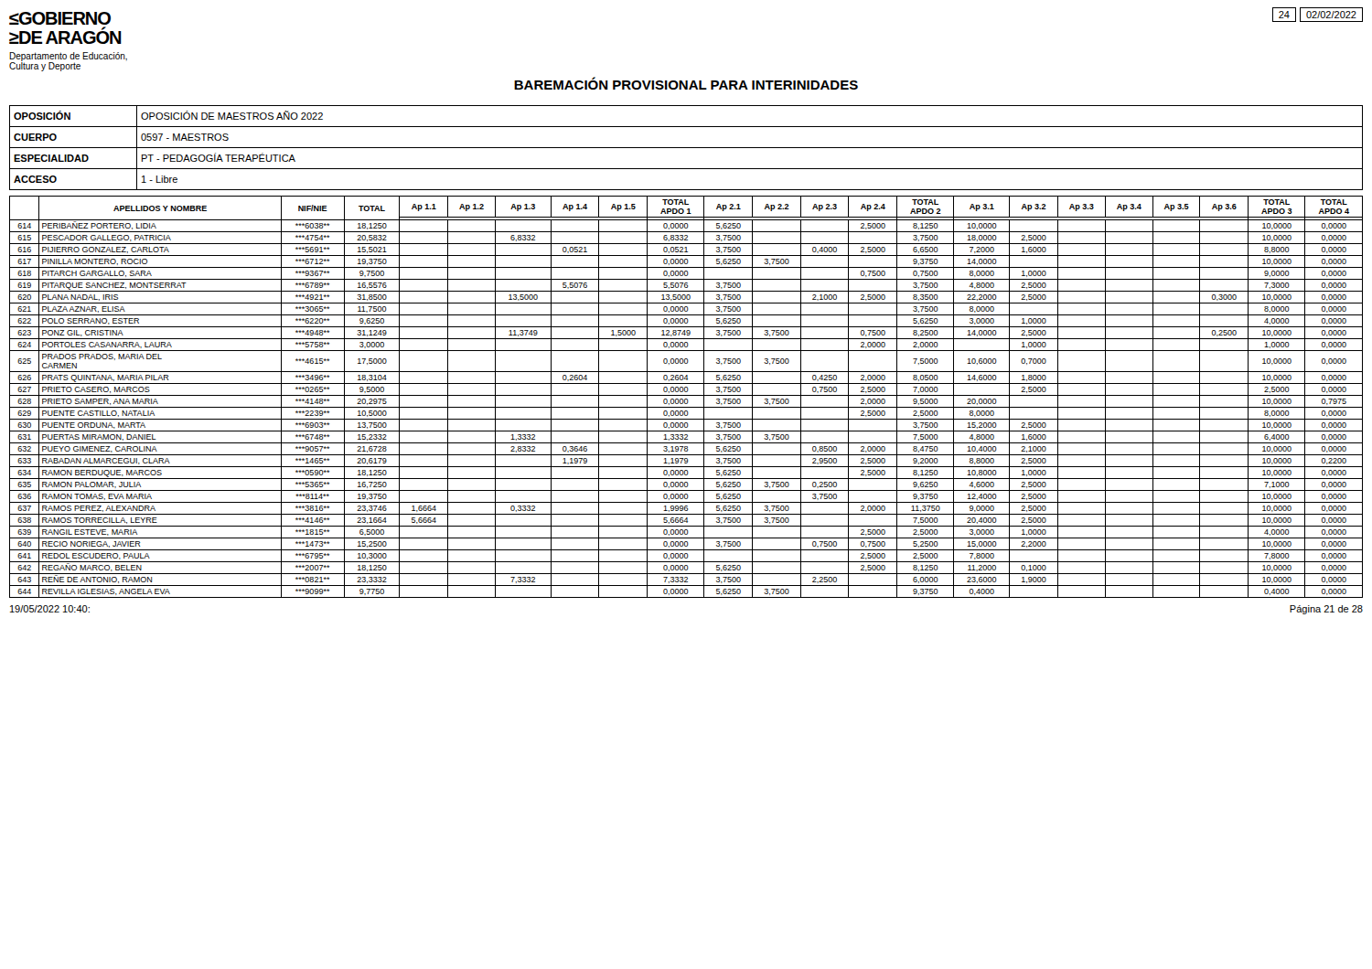≤GOBIERNO
≥DE ARAGÓN
Departamento de Educación,
Cultura y Deporte
2402/02/2022
BAREMACIÓN PROVISIONAL PARA INTERINIDADES
| OPOSICIÓN | OPOSICIÓN DE MAESTROS AÑO 2022 |
| CUERPO | 0597 - MAESTROS |
| ESPECIALIDAD | PT - PEDAGOGÍA TERAPÉUTICA |
| ACCESO | 1 - Libre |
| | APELLIDOS Y NOMBRE | NIF/NIE | TOTAL | Ap 1.1 | Ap 1.2 | Ap 1.3 | Ap 1.4 | Ap 1.5 | TOTAL APDO 1 | Ap 2.1 | Ap 2.2 | Ap 2.3 | Ap 2.4 | TOTAL APDO 2 | Ap 3.1 | Ap 3.2 | Ap 3.3 | Ap 3.4 | Ap 3.5 | Ap 3.6 | TOTAL APDO 3 | TOTAL APDO 4 |
| --- | --- | --- | --- | --- | --- | --- | --- | --- | --- | --- | --- | --- | --- | --- | --- | --- | --- | --- | --- | --- | --- | --- |
| 614 | PERIBAÑEZ PORTERO, LIDIA | ***6038** | 18,1250 | | | | | | 0,0000 | 5,6250 | | | 2,5000 | 8,1250 | 10,0000 | | | | | | 10,0000 | 0,0000 |
| 615 | PESCADOR GALLEGO, PATRICIA | ***4754** | 20,5832 | | | 6,8332 | | | 6,8332 | 3,7500 | | | | 3,7500 | 18,0000 | 2,5000 | | | | | 10,0000 | 0,0000 |
| 616 | PIJIERRO GONZALEZ, CARLOTA | ***5691** | 15,5021 | | | | 0,0521 | | 0,0521 | 3,7500 | | 0,4000 | 2,5000 | 6,6500 | 7,2000 | 1,6000 | | | | | 8,8000 | 0,0000 |
| 617 | PINILLA MONTERO, ROCIO | ***6712** | 19,3750 | | | | | | 0,0000 | 5,6250 | 3,7500 | | | 9,3750 | 14,0000 | | | | | | 10,0000 | 0,0000 |
| 618 | PITARCH GARGALLO, SARA | ***9367** | 9,7500 | | | | | | 0,0000 | | | | 0,7500 | 0,7500 | 8,0000 | 1,0000 | | | | | 9,0000 | 0,0000 |
| 619 | PITARQUE SANCHEZ, MONTSERRAT | ***6789** | 16,5576 | | | | 5,5076 | | 5,5076 | 3,7500 | | | | 3,7500 | 4,8000 | 2,5000 | | | | | 7,3000 | 0,0000 |
| 620 | PLANA NADAL, IRIS | ***4921** | 31,8500 | | | 13,5000 | | | 13,5000 | 3,7500 | | 2,1000 | 2,5000 | 8,3500 | 22,2000 | 2,5000 | | | | 0,3000 | 10,0000 | 0,0000 |
| 621 | PLAZA AZNAR, ELISA | ***3065** | 11,7500 | | | | | | 0,0000 | 3,7500 | | | | 3,7500 | 8,0000 | | | | | | 8,0000 | 0,0000 |
| 622 | POLO SERRANO, ESTER | ***6220** | 9,6250 | | | | | | 0,0000 | 5,6250 | | | | 5,6250 | 3,0000 | 1,0000 | | | | | 4,0000 | 0,0000 |
| 623 | PONZ GIL, CRISTINA | ***4948** | 31,1249 | | | 11,3749 | | 1,5000 | 12,8749 | 3,7500 | 3,7500 | | 0,7500 | 8,2500 | 14,0000 | 2,5000 | | | | 0,2500 | 10,0000 | 0,0000 |
| 624 | PORTOLES CASANARRA, LAURA | ***5758** | 3,0000 | | | | | | 0,0000 | | | | 2,0000 | 2,0000 | | 1,0000 | | | | | 1,0000 | 0,0000 |
| 625 | PRADOS PRADOS, MARIA DEL CARMEN | ***4615** | 17,5000 | | | | | | 0,0000 | 3,7500 | 3,7500 | | | 7,5000 | 10,6000 | 0,7000 | | | | | 10,0000 | 0,0000 |
| 626 | PRATS QUINTANA, MARIA PILAR | ***3496** | 18,3104 | | | | 0,2604 | | 0,2604 | 5,6250 | | 0,4250 | 2,0000 | 8,0500 | 14,6000 | 1,8000 | | | | | 10,0000 | 0,0000 |
| 627 | PRIETO CASERO, MARCOS | ***0265** | 9,5000 | | | | | | 0,0000 | 3,7500 | | 0,7500 | 2,5000 | 7,0000 | | 2,5000 | | | | | 2,5000 | 0,0000 |
| 628 | PRIETO SAMPER, ANA MARIA | ***4148** | 20,2975 | | | | | | 0,0000 | 3,7500 | 3,7500 | | 2,0000 | 9,5000 | 20,0000 | | | | | | 10,0000 | 0,7975 |
| 629 | PUENTE CASTILLO, NATALIA | ***2239** | 10,5000 | | | | | | 0,0000 | | | | 2,5000 | 2,5000 | 8,0000 | | | | | | 8,0000 | 0,0000 |
| 630 | PUENTE ORDUNA, MARTA | ***6903** | 13,7500 | | | | | | 0,0000 | 3,7500 | | | | 3,7500 | 15,2000 | 2,5000 | | | | | 10,0000 | 0,0000 |
| 631 | PUERTAS MIRAMON, DANIEL | ***6748** | 15,2332 | | | 1,3332 | | | 1,3332 | 3,7500 | 3,7500 | | | 7,5000 | 4,8000 | 1,6000 | | | | | 6,4000 | 0,0000 |
| 632 | PUEYO GIMENEZ, CAROLINA | ***9057** | 21,6728 | | | 2,8332 | 0,3646 | | 3,1978 | 5,6250 | | 0,8500 | 2,0000 | 8,4750 | 10,4000 | 2,1000 | | | | | 10,0000 | 0,0000 |
| 633 | RABADAN ALMARCEGUI, CLARA | ***1465** | 20,6179 | | | | 1,1979 | | 1,1979 | 3,7500 | | 2,9500 | 2,5000 | 9,2000 | 8,8000 | 2,5000 | | | | | 10,0000 | 0,2200 |
| 634 | RAMON BERDUQUE, MARCOS | ***0590** | 18,1250 | | | | | | 0,0000 | 5,6250 | | | 2,5000 | 8,1250 | 10,8000 | 1,0000 | | | | | 10,0000 | 0,0000 |
| 635 | RAMON PALOMAR, JULIA | ***5365** | 16,7250 | | | | | | 0,0000 | 5,6250 | 3,7500 | 0,2500 | | 9,6250 | 4,6000 | 2,5000 | | | | | 7,1000 | 0,0000 |
| 636 | RAMON TOMAS, EVA MARIA | ***8114** | 19,3750 | | | | | | 0,0000 | 5,6250 | | 3,7500 | | 9,3750 | 12,4000 | 2,5000 | | | | | 10,0000 | 0,0000 |
| 637 | RAMOS PEREZ, ALEXANDRA | ***3816** | 23,3746 | 1,6664 | | 0,3332 | | | 1,9996 | 5,6250 | 3,7500 | | 2,0000 | 11,3750 | 9,0000 | 2,5000 | | | | | 10,0000 | 0,0000 |
| 638 | RAMOS TORRECILLA, LEYRE | ***4146** | 23,1664 | 5,6664 | | | | | 5,6664 | 3,7500 | 3,7500 | | | 7,5000 | 20,4000 | 2,5000 | | | | | 10,0000 | 0,0000 |
| 639 | RANGIL ESTEVE, MARIA | ***1815** | 6,5000 | | | | | | 0,0000 | | | | 2,5000 | 2,5000 | 3,0000 | 1,0000 | | | | | 4,0000 | 0,0000 |
| 640 | RECIO NORIEGA, JAVIER | ***1473** | 15,2500 | | | | | | 0,0000 | 3,7500 | | 0,7500 | 0,7500 | 5,2500 | 15,0000 | 2,2000 | | | | | 10,0000 | 0,0000 |
| 641 | REDOL ESCUDERO, PAULA | ***6795** | 10,3000 | | | | | | 0,0000 | | | | 2,5000 | 2,5000 | 7,8000 | | | | | | 7,8000 | 0,0000 |
| 642 | REGAÑO MARCO, BELEN | ***2007** | 18,1250 | | | | | | 0,0000 | 5,6250 | | | 2,5000 | 8,1250 | 11,2000 | 0,1000 | | | | | 10,0000 | 0,0000 |
| 643 | REÑE DE ANTONIO, RAMON | ***0821** | 23,3332 | | | 7,3332 | | | 7,3332 | 3,7500 | | 2,2500 | | 6,0000 | 23,6000 | 1,9000 | | | | | 10,0000 | 0,0000 |
| 644 | REVILLA IGLESIAS, ANGELA EVA | ***9099** | 9,7750 | | | | | | 0,0000 | 5,6250 | 3,7500 | | | 9,3750 | 0,4000 | | | | | | 0,4000 | 0,0000 |
19/05/2022 10:40:
Página 21 de 28